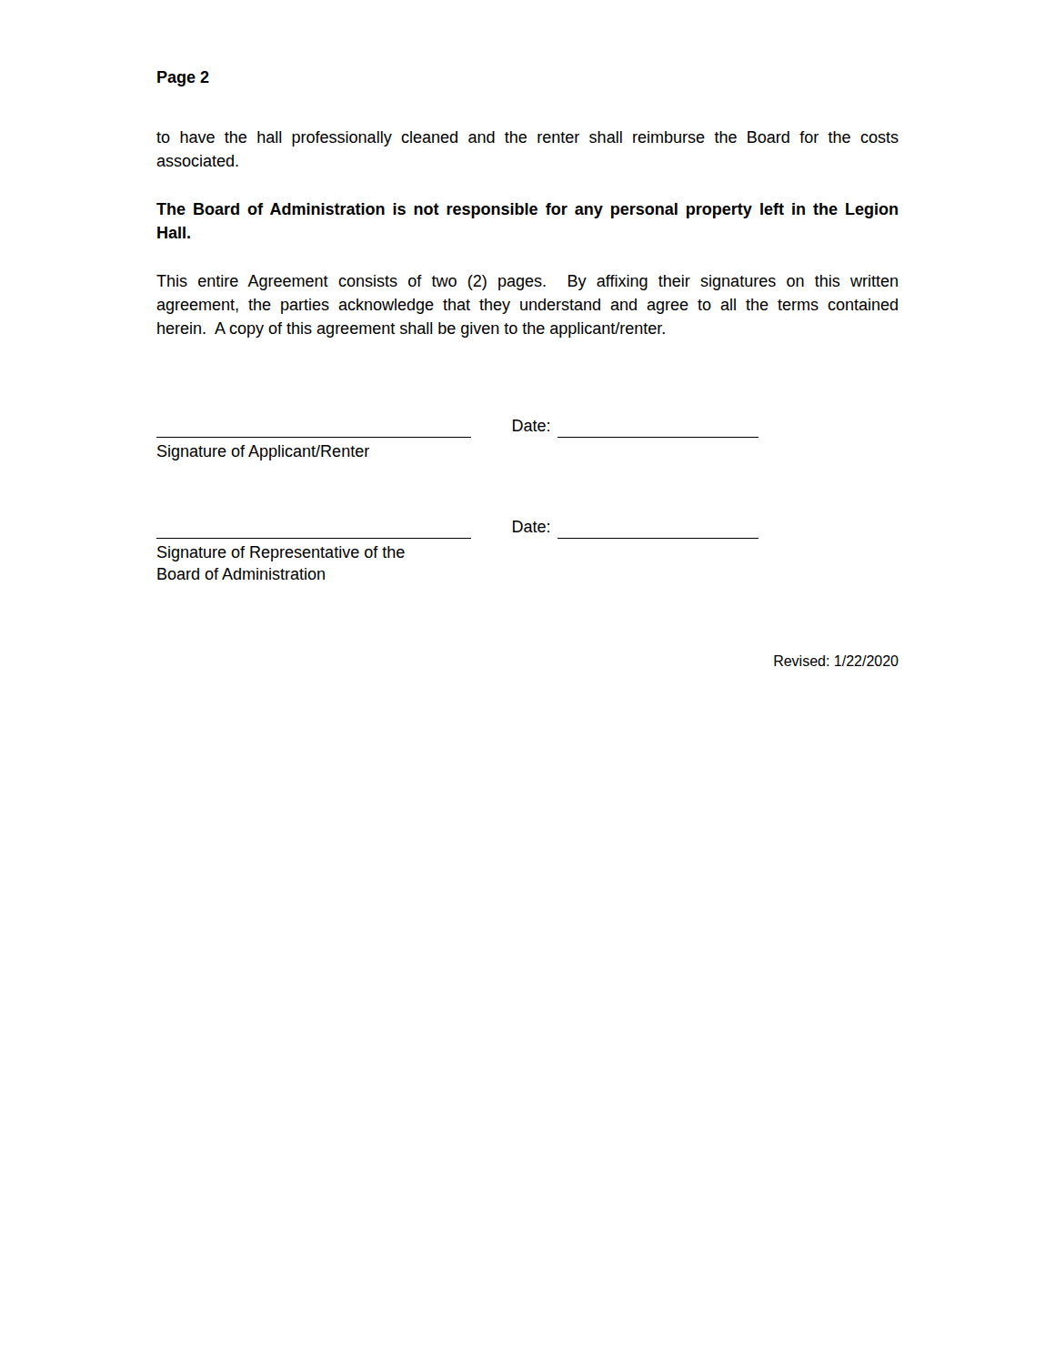Page 2
to have the hall professionally cleaned and the renter shall reimburse the Board for the costs associated.
The Board of Administration is not responsible for any personal property left in the Legion Hall.
This entire Agreement consists of two (2) pages. By affixing their signatures on this written agreement, the parties acknowledge that they understand and agree to all the terms contained herein. A copy of this agreement shall be given to the applicant/renter.
Date:
Signature of Applicant/Renter
Date:
Signature of Representative of the
Board of Administration
Revised: 1/22/2020